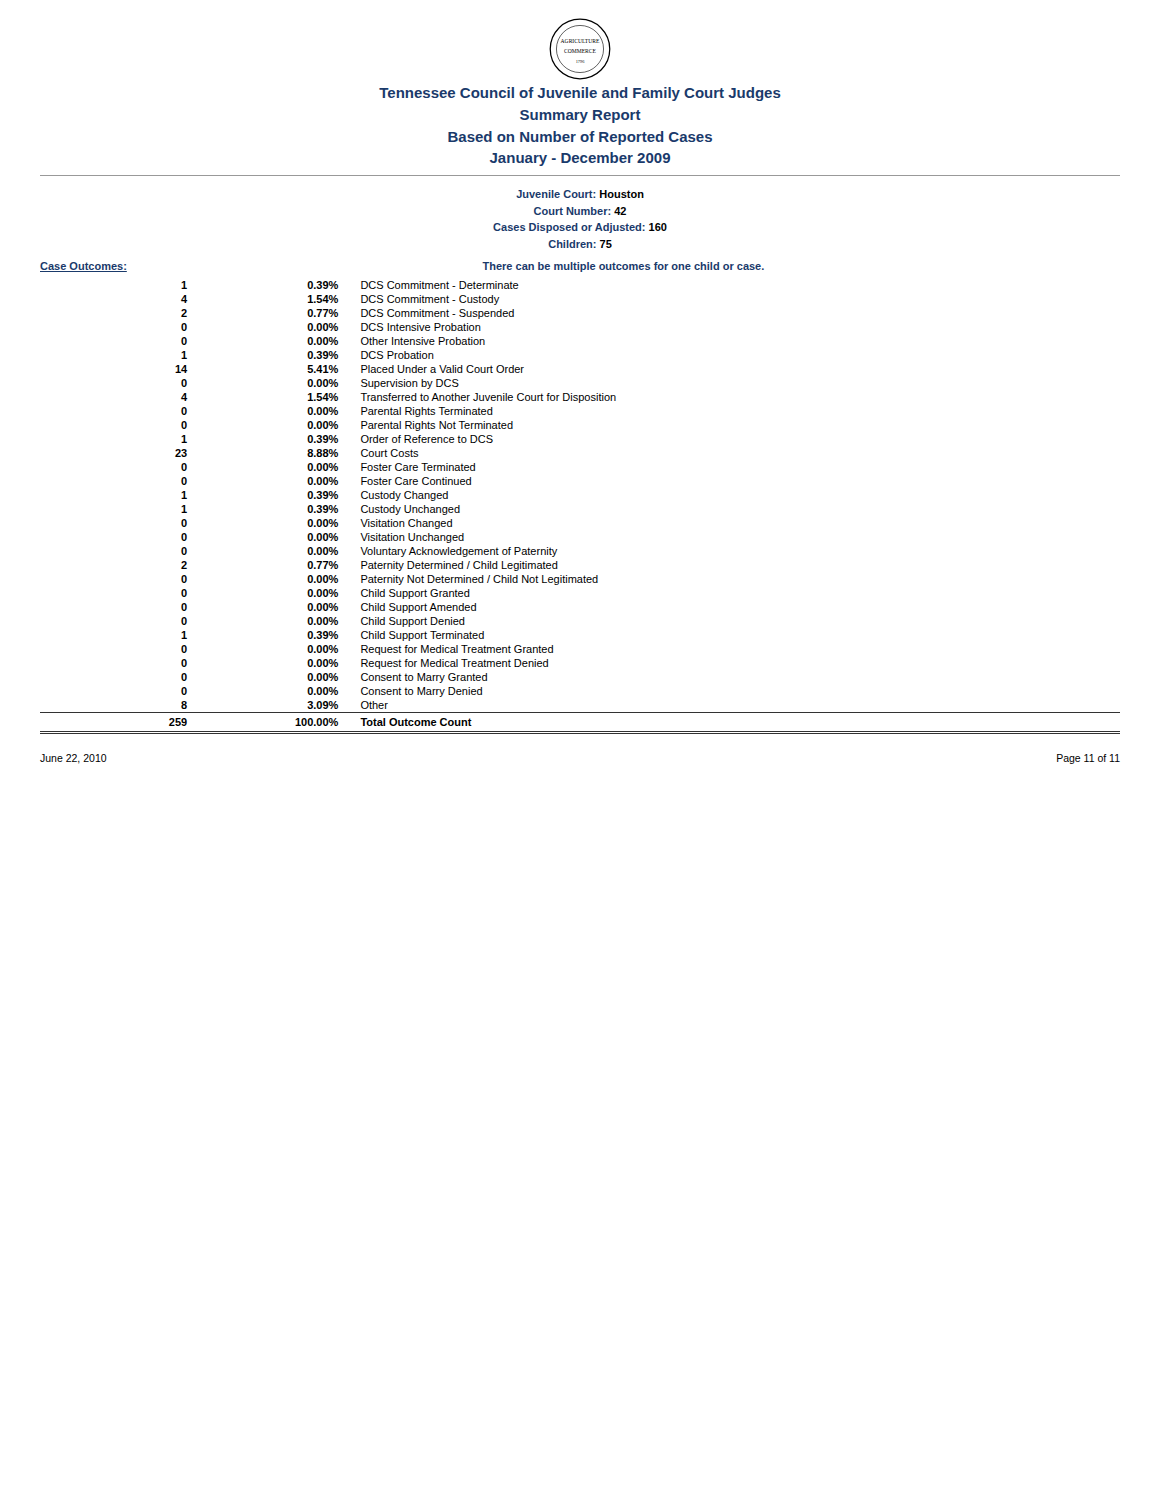Tennessee Council of Juvenile and Family Court Judges
Summary Report
Based on Number of Reported Cases
January - December 2009
Juvenile Court: Houston
Court Number: 42
Cases Disposed or Adjusted: 160
Children: 75
Case Outcomes: There can be multiple outcomes for one child or case.
| 1 | 0.39% | DCS Commitment - Determinate |
| 4 | 1.54% | DCS Commitment - Custody |
| 2 | 0.77% | DCS Commitment - Suspended |
| 0 | 0.00% | DCS Intensive Probation |
| 0 | 0.00% | Other Intensive Probation |
| 1 | 0.39% | DCS Probation |
| 14 | 5.41% | Placed Under a Valid Court Order |
| 0 | 0.00% | Supervision by DCS |
| 4 | 1.54% | Transferred to Another Juvenile Court for Disposition |
| 0 | 0.00% | Parental Rights Terminated |
| 0 | 0.00% | Parental Rights Not Terminated |
| 1 | 0.39% | Order of Reference to DCS |
| 23 | 8.88% | Court Costs |
| 0 | 0.00% | Foster Care Terminated |
| 0 | 0.00% | Foster Care Continued |
| 1 | 0.39% | Custody Changed |
| 1 | 0.39% | Custody Unchanged |
| 0 | 0.00% | Visitation Changed |
| 0 | 0.00% | Visitation Unchanged |
| 0 | 0.00% | Voluntary Acknowledgement of Paternity |
| 2 | 0.77% | Paternity Determined / Child Legitimated |
| 0 | 0.00% | Paternity Not Determined / Child Not Legitimated |
| 0 | 0.00% | Child Support Granted |
| 0 | 0.00% | Child Support Amended |
| 0 | 0.00% | Child Support Denied |
| 1 | 0.39% | Child Support Terminated |
| 0 | 0.00% | Request for Medical Treatment Granted |
| 0 | 0.00% | Request for Medical Treatment Denied |
| 0 | 0.00% | Consent to Marry Granted |
| 0 | 0.00% | Consent to Marry Denied |
| 8 | 3.09% | Other |
| 259 | 100.00% | Total Outcome Count |
June 22, 2010 Page 11 of 11